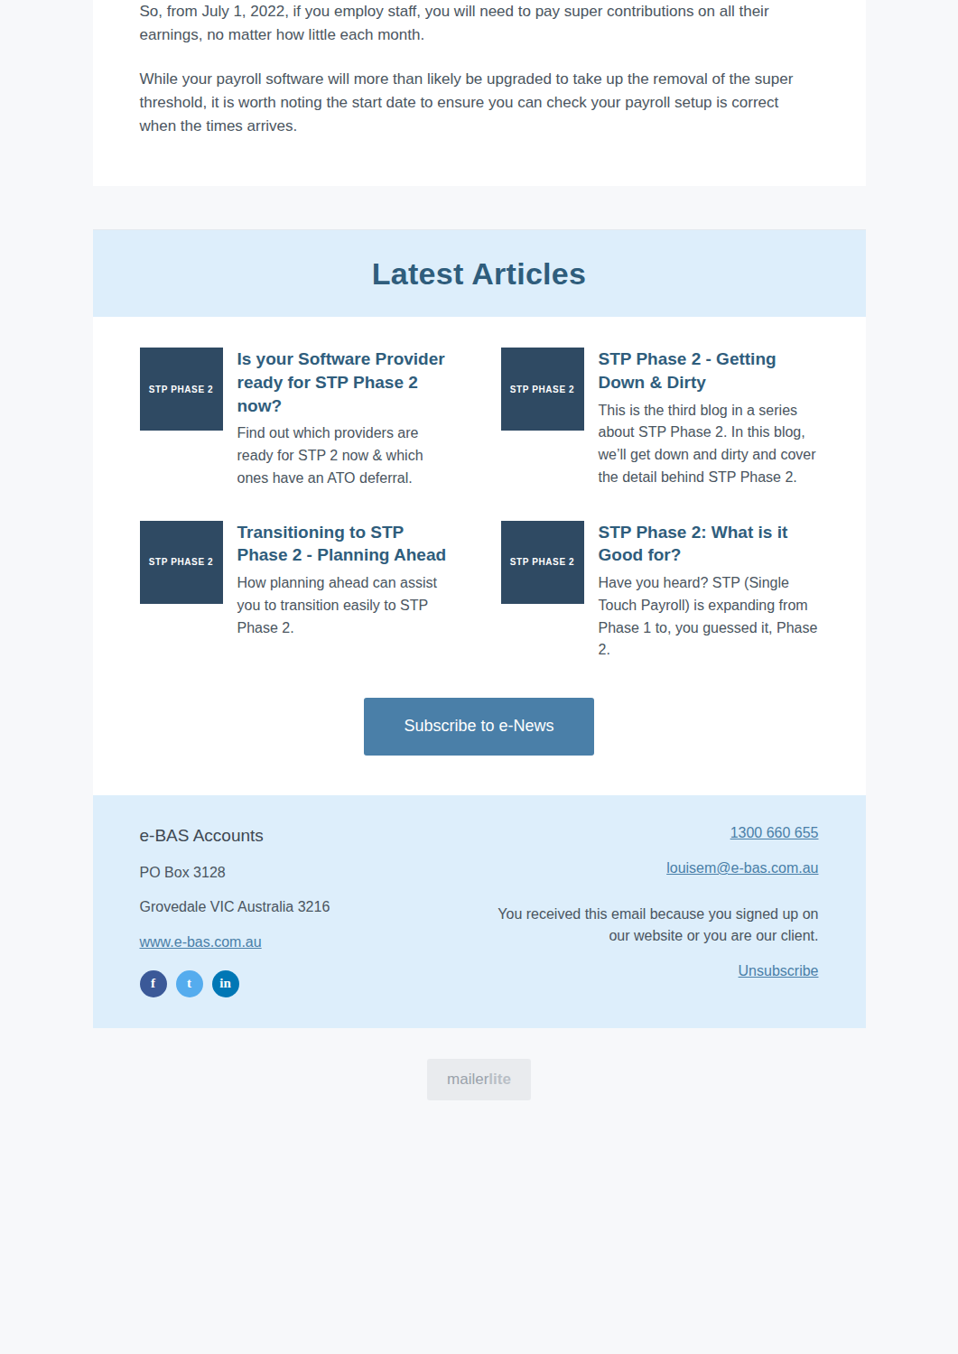So, from July 1, 2022, if you employ staff, you will need to pay super contributions on all their earnings, no matter how little each month.
While your payroll software will more than likely be upgraded to take up the removal of the super threshold, it is worth noting the start date to ensure you can check your payroll setup is correct when the times arrives.
Latest Articles
STP PHASE 2
Is your Software Provider ready for STP Phase 2 now?
Find out which providers are ready for STP 2 now & which ones have an ATO deferral.
STP PHASE 2
STP Phase 2 - Getting Down & Dirty
This is the third blog in a series about STP Phase 2. In this blog, we’ll get down and dirty and cover the detail behind STP Phase 2.
STP PHASE 2
Transitioning to STP Phase 2 - Planning Ahead
How planning ahead can assist you to transition easily to STP Phase 2.
STP PHASE 2
STP Phase 2: What is it Good for?
Have you heard? STP (Single Touch Payroll) is expanding from Phase 1 to, you guessed it, Phase 2.
Subscribe to e-News
e-BAS Accounts
PO Box 3128
Grovedale VIC Australia 3216
www.e-bas.com.au
f t in
1300 660 655
louisem@e-bas.com.au
You received this email because you signed up on our website or you are our client.
Unsubscribe
mailerlite